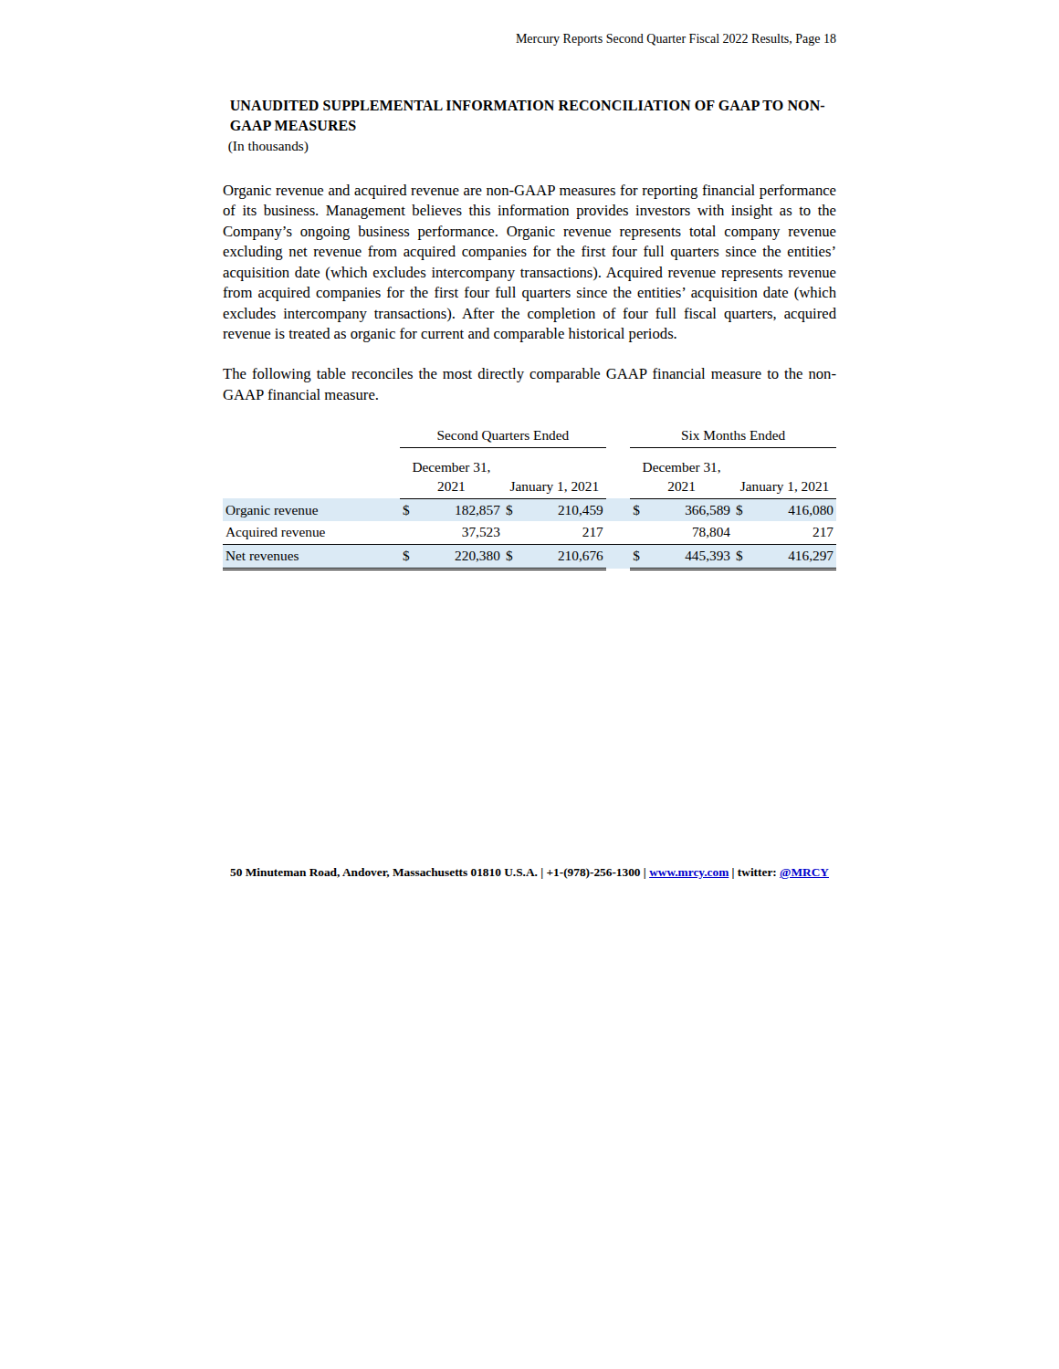Mercury Reports Second Quarter Fiscal 2022 Results, Page 18
UNAUDITED SUPPLEMENTAL INFORMATION RECONCILIATION OF GAAP TO NON-GAAP MEASURES
(In thousands)
Organic revenue and acquired revenue are non-GAAP measures for reporting financial performance of its business. Management believes this information provides investors with insight as to the Company’s ongoing business performance. Organic revenue represents total company revenue excluding net revenue from acquired companies for the first four full quarters since the entities’ acquisition date (which excludes intercompany transactions). Acquired revenue represents revenue from acquired companies for the first four full quarters since the entities’ acquisition date (which excludes intercompany transactions). After the completion of four full fiscal quarters, acquired revenue is treated as organic for current and comparable historical periods.
The following table reconciles the most directly comparable GAAP financial measure to the non-GAAP financial measure.
| | Second Quarters Ended | | Six Months Ended |
| --- | --- | --- | --- |
| | December 31, 2021 | January 1, 2021 | | December 31, 2021 | January 1, 2021 |
| Organic revenue | $ | 182,857 | $ | 210,459 | | $ | 366,589 | $ | 416,080 |
| Acquired revenue | | 37,523 | | 217 | | | 78,804 | | 217 |
| Net revenues | $ | 220,380 | $ | 210,676 | | $ | 445,393 | $ | 416,297 |
50 Minuteman Road, Andover, Massachusetts 01810 U.S.A. | +1-(978)-256-1300 | www.mrcy.com | twitter: @MRCY